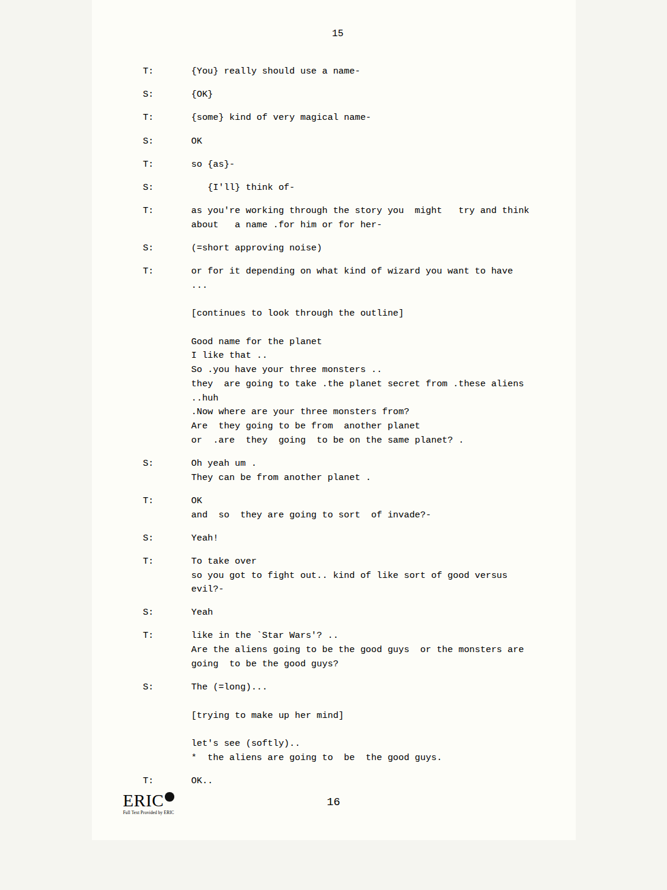15
| T: | {You} really should use a name- |
| S: | {OK} |
| T: | {some} kind of very magical name- |
| S: | OK |
| T: | so {as}- |
| S: | {I'll} think of- |
| T: | as you're working through the story you might try and think about a name .for him or for her- |
| S: | (=short approving noise) |
| T: | or for it depending on what kind of wizard you want to have ... [continues to look through the outline] Good name for the planet I like that .. So .you have your three monsters .. they are going to take .the planet secret from .these aliens ..huh .Now where are your three monsters from? Are they going to be from another planet or .are they going to be on the same planet? . |
| S: | Oh yeah um . They can be from another planet . |
| T: | OK and so they are going to sort of invade?- |
| S: | Yeah! |
| T: | To take over so you got to fight out.. kind of like sort of good versus evil?- |
| S: | Yeah |
| T: | like in the `Star Wars'? .. Are the aliens going to be the good guys or the monsters are going to be the good guys? |
| S: | The (=long)... [trying to make up her mind] let's see (softly).. * the aliens are going to be the good guys. |
| T: | OK.. |
ERIC
Full Text Provided by ERIC
16